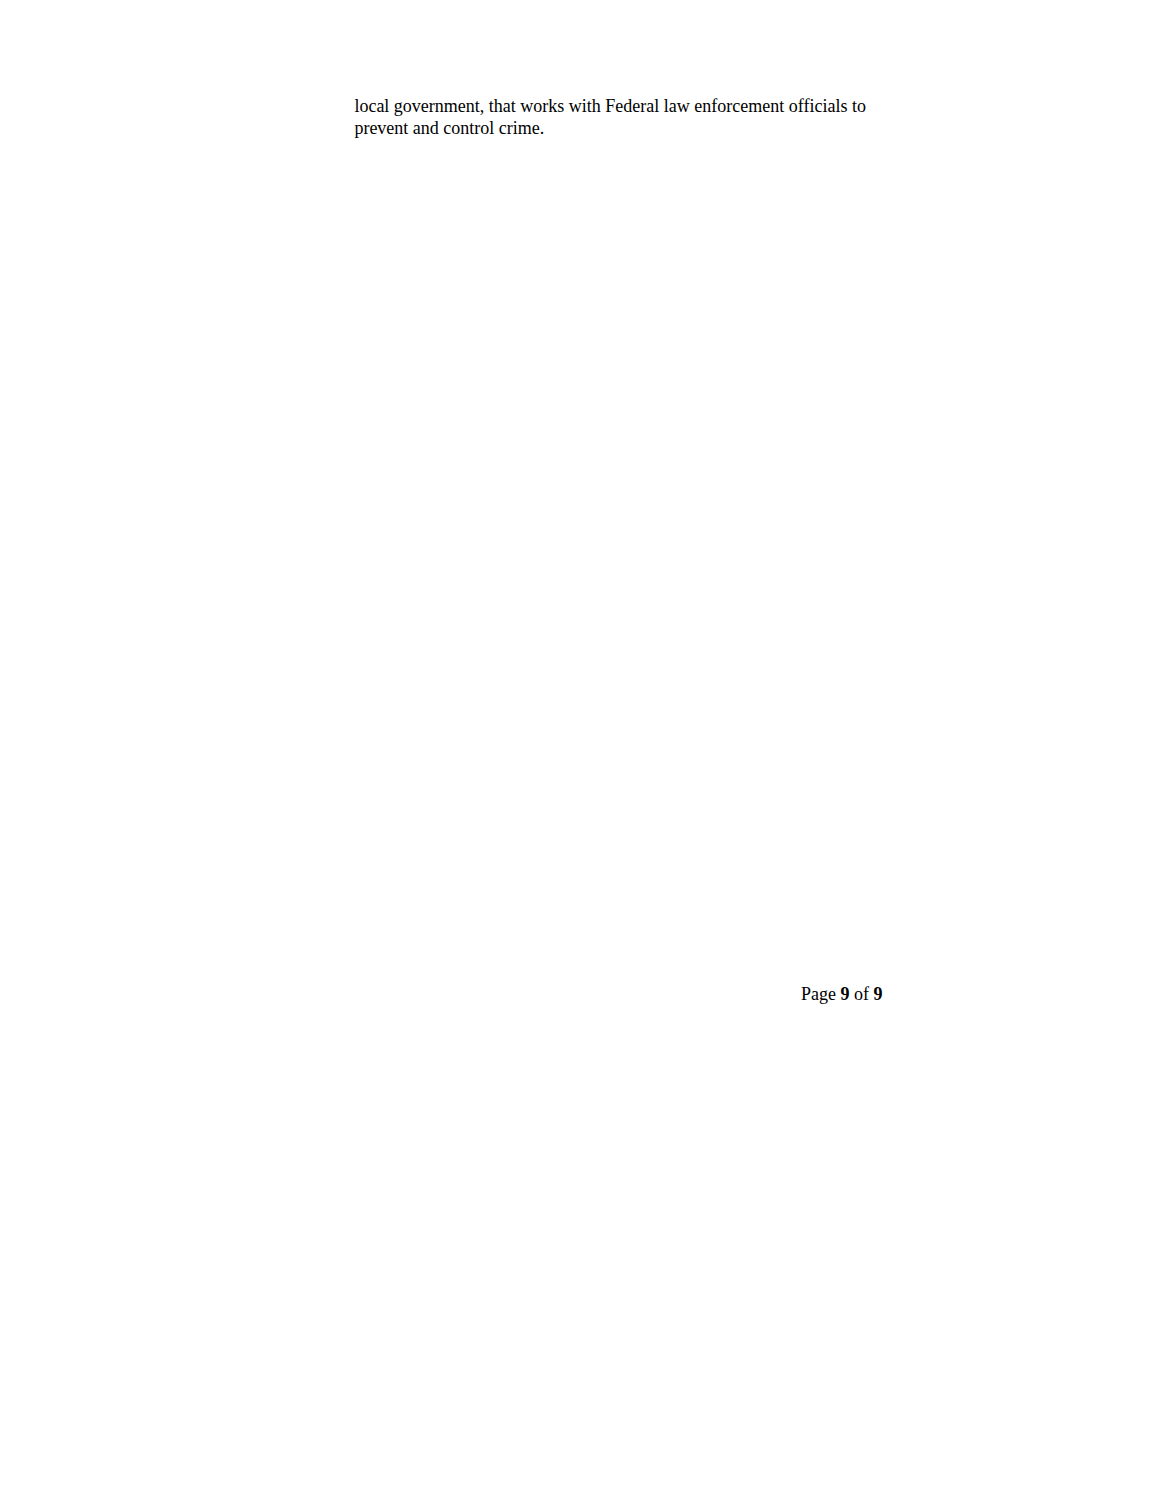local government, that works with Federal law enforcement officials to prevent and control crime.
Page 9 of 9